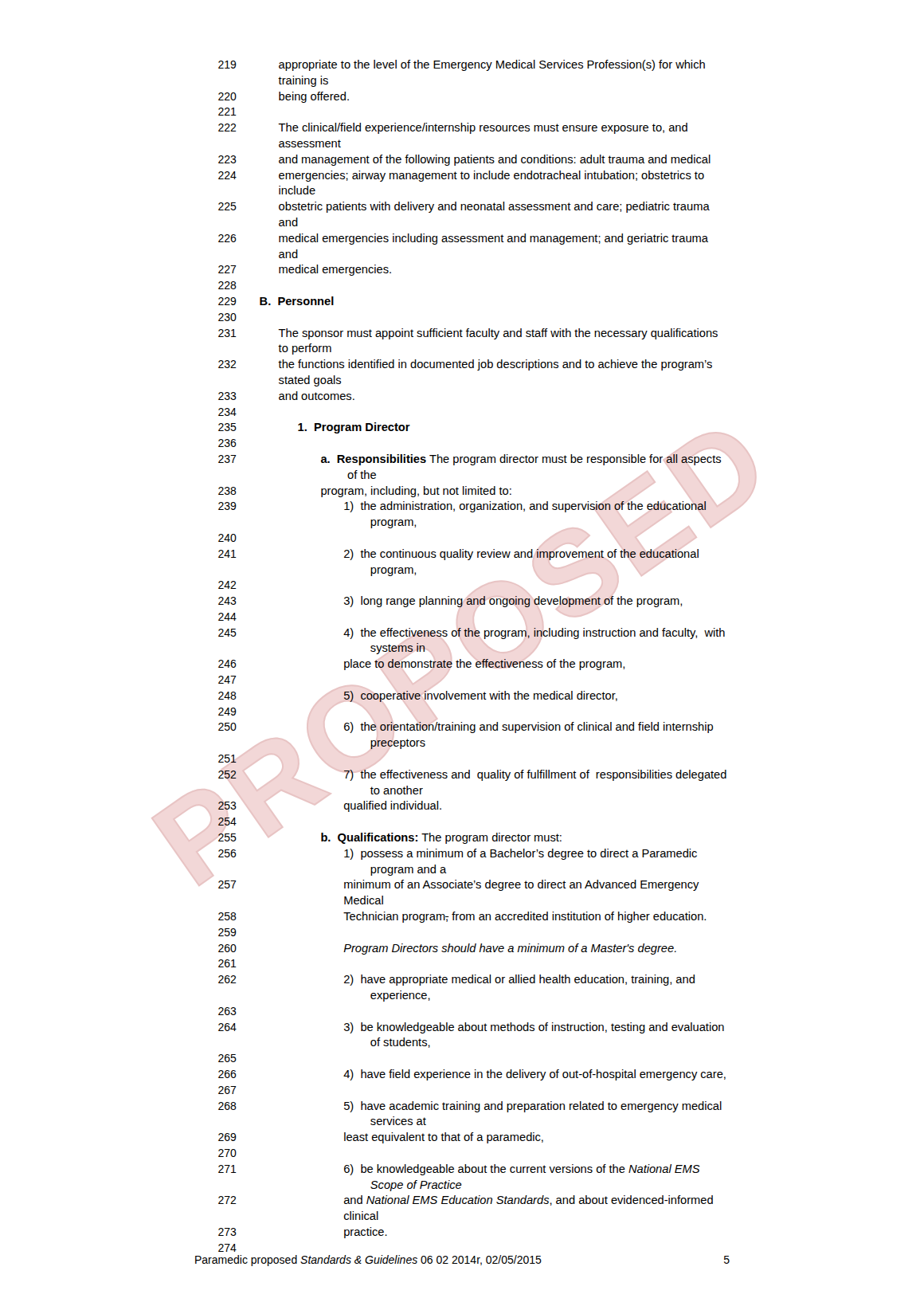PROPOSED
| 219 | appropriate to the level of the Emergency Medical Services Profession(s) for which training is |
| 220 | being offered. |
| 221 | |
| 222 | The clinical/field experience/internship resources must ensure exposure to, and assessment |
| 223 | and management of the following patients and conditions: adult trauma and medical |
| 224 | emergencies; airway management to include endotracheal intubation; obstetrics to include |
| 225 | obstetric patients with delivery and neonatal assessment and care; pediatric trauma and |
| 226 | medical emergencies including assessment and management; and geriatric trauma and |
| 227 | medical emergencies. |
| 228 | |
| 229 | B. Personnel |
| 230 | |
| 231 | The sponsor must appoint sufficient faculty and staff with the necessary qualifications to perform |
| 232 | the functions identified in documented job descriptions and to achieve the program’s stated goals |
| 233 | and outcomes. |
| 234 | |
| 235 | 1. Program Director |
| 236 | |
| 237 | a. Responsibilities The program director must be responsible for all aspects of the |
| 238 | program, including, but not limited to: |
| 239 | 1) the administration, organization, and supervision of the educational program, |
| 240 | |
| 241 | 2) the continuous quality review and improvement of the educational program, |
| 242 | |
| 243 | 3) long range planning and ongoing development of the program, |
| 244 | |
| 245 | 4) the effectiveness of the program, including instruction and faculty, with systems in |
| 246 | place to demonstrate the effectiveness of the program, |
| 247 | |
| 248 | 5) cooperative involvement with the medical director, |
| 249 | |
| 250 | 6) the orientation/training and supervision of clinical and field internship preceptors |
| 251 | |
| 252 | 7) the effectiveness and quality of fulfillment of responsibilities delegated to another |
| 253 | qualified individual. |
| 254 | |
| 255 | b. Qualifications: The program director must: |
| 256 | 1) possess a minimum of a Bachelor’s degree to direct a Paramedic program and a |
| 257 | minimum of an Associate’s degree to direct an Advanced Emergency Medical |
| 258 | Technician program , from an accredited institution of higher education. |
| 259 | |
| 260 | Program Directors should have a minimum of a Master's degree. |
| 261 | |
| 262 | 2) have appropriate medical or allied health education, training, and experience, |
| 263 | |
| 264 | 3) be knowledgeable about methods of instruction, testing and evaluation of students, |
| 265 | |
| 266 | 4) have field experience in the delivery of out-of-hospital emergency care, |
| 267 | |
| 268 | 5) have academic training and preparation related to emergency medical services at |
| 269 | least equivalent to that of a paramedic, |
| 270 | |
| 271 | 6) be knowledgeable about the current versions of the National EMS Scope of Practice |
| 272 | and National EMS Education Standards , and about evidenced-informed clinical |
| 273 | practice. |
| 274 | |
Paramedic proposed Standards & Guidelines 06 02 2014r, 02/05/2015
5